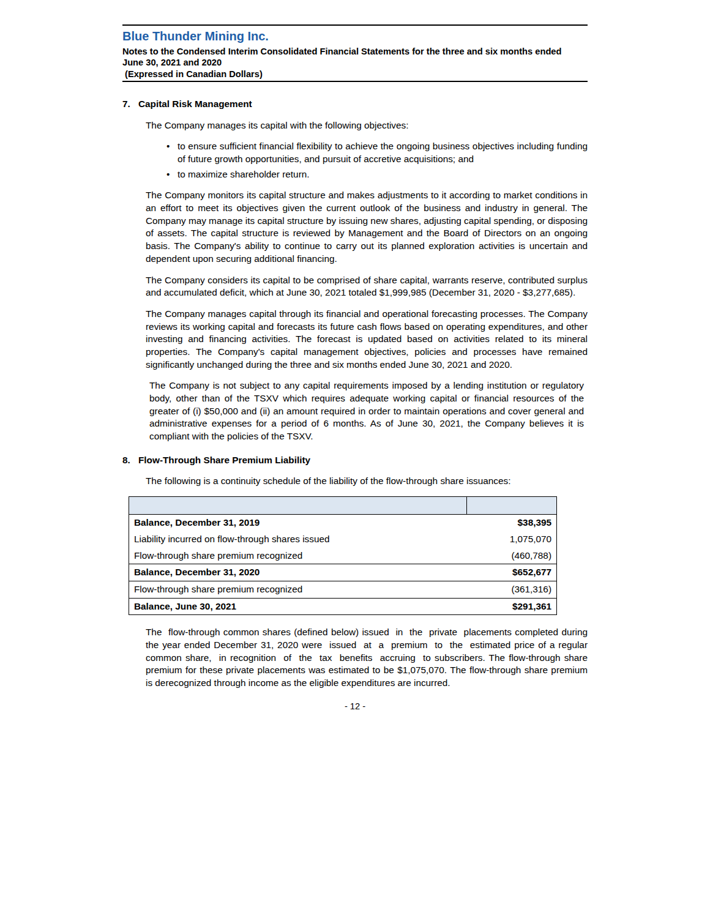Blue Thunder Mining Inc.
Notes to the Condensed Interim Consolidated Financial Statements for the three and six months ended
June 30, 2021 and 2020
(Expressed in Canadian Dollars)
7. Capital Risk Management
The Company manages its capital with the following objectives:
to ensure sufficient financial flexibility to achieve the ongoing business objectives including funding of future growth opportunities, and pursuit of accretive acquisitions; and
to maximize shareholder return.
The Company monitors its capital structure and makes adjustments to it according to market conditions in an effort to meet its objectives given the current outlook of the business and industry in general. The Company may manage its capital structure by issuing new shares, adjusting capital spending, or disposing of assets. The capital structure is reviewed by Management and the Board of Directors on an ongoing basis. The Company's ability to continue to carry out its planned exploration activities is uncertain and dependent upon securing additional financing.
The Company considers its capital to be comprised of share capital, warrants reserve, contributed surplus and accumulated deficit, which at June 30, 2021 totaled $1,999,985 (December 31, 2020 - $3,277,685).
The Company manages capital through its financial and operational forecasting processes. The Company reviews its working capital and forecasts its future cash flows based on operating expenditures, and other investing and financing activities. The forecast is updated based on activities related to its mineral properties. The Company's capital management objectives, policies and processes have remained significantly unchanged during the three and six months ended June 30, 2021 and 2020.
The Company is not subject to any capital requirements imposed by a lending institution or regulatory body, other than of the TSXV which requires adequate working capital or financial resources of the greater of (i) $50,000 and (ii) an amount required in order to maintain operations and cover general and administrative expenses for a period of 6 months. As of June 30, 2021, the Company believes it is compliant with the policies of the TSXV.
8. Flow-Through Share Premium Liability
The following is a continuity schedule of the liability of the flow-through share issuances:
| Balance, December 31, 2019 | $38,395 |
| Liability incurred on flow-through shares issued | 1,075,070 |
| Flow-through share premium recognized | (460,788) |
| Balance, December 31, 2020 | $652,677 |
| Flow-through share premium recognized | (361,316) |
| Balance, June 30, 2021 | $291,361 |
The flow-through common shares (defined below) issued in the private placements completed during the year ended December 31, 2020 were issued at a premium to the estimated price of a regular common share, in recognition of the tax benefits accruing to subscribers. The flow-through share premium for these private placements was estimated to be $1,075,070. The flow-through share premium is derecognized through income as the eligible expenditures are incurred.
- 12 -